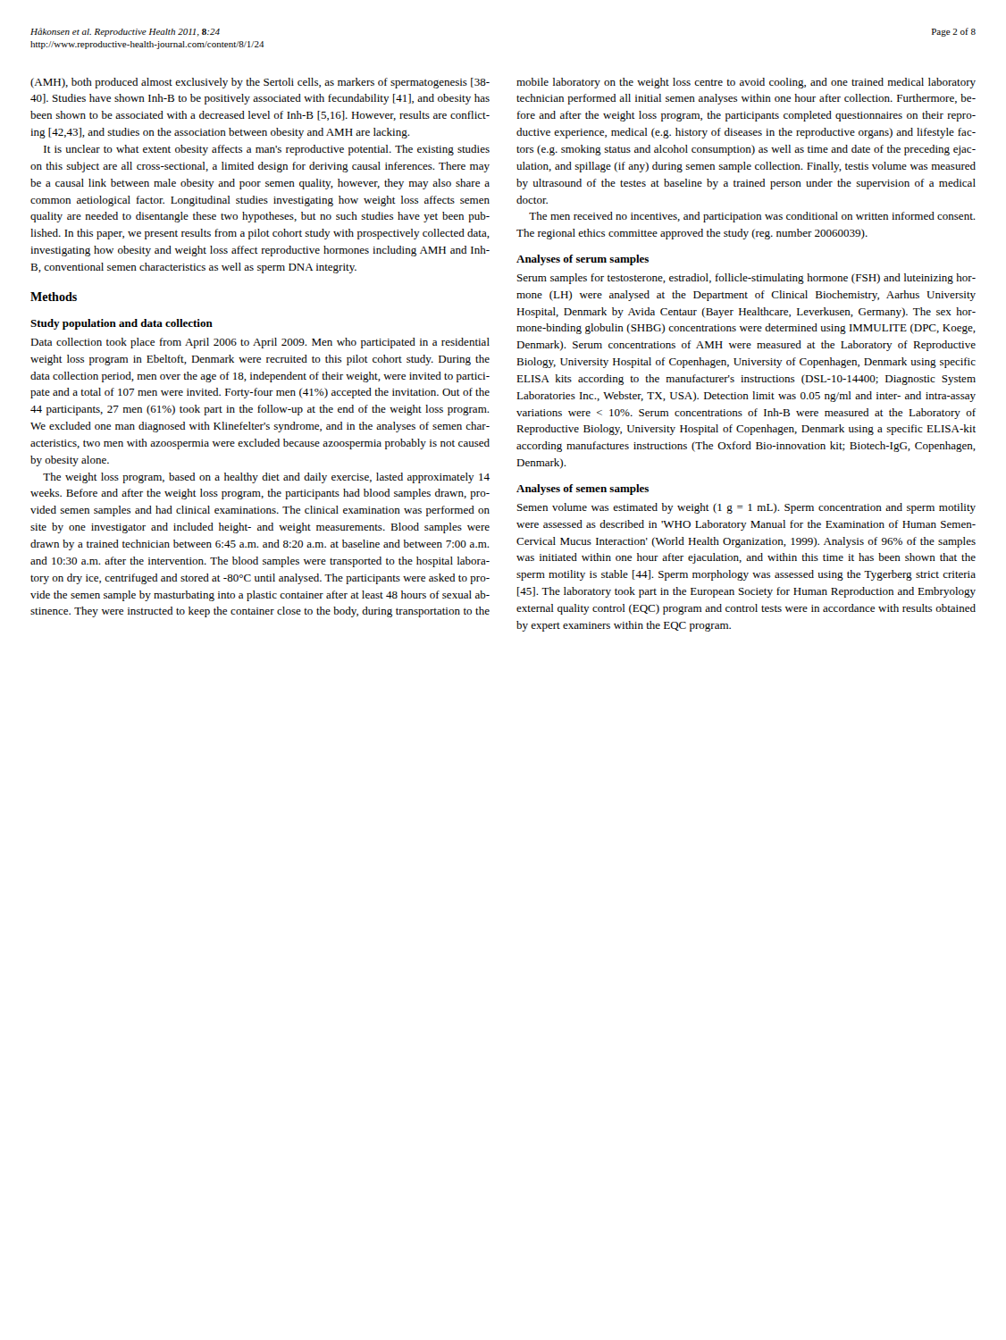Håkonsen et al. Reproductive Health 2011, 8:24
http://www.reproductive-health-journal.com/content/8/1/24
Page 2 of 8
(AMH), both produced almost exclusively by the Sertoli cells, as markers of spermatogenesis [38-40]. Studies have shown Inh-B to be positively associated with fecundability [41], and obesity has been shown to be associated with a decreased level of Inh-B [5,16]. However, results are conflicting [42,43], and studies on the association between obesity and AMH are lacking.
It is unclear to what extent obesity affects a man's reproductive potential. The existing studies on this subject are all cross-sectional, a limited design for deriving causal inferences. There may be a causal link between male obesity and poor semen quality, however, they may also share a common aetiological factor. Longitudinal studies investigating how weight loss affects semen quality are needed to disentangle these two hypotheses, but no such studies have yet been published. In this paper, we present results from a pilot cohort study with prospectively collected data, investigating how obesity and weight loss affect reproductive hormones including AMH and Inh-B, conventional semen characteristics as well as sperm DNA integrity.
Methods
Study population and data collection
Data collection took place from April 2006 to April 2009. Men who participated in a residential weight loss program in Ebeltoft, Denmark were recruited to this pilot cohort study. During the data collection period, men over the age of 18, independent of their weight, were invited to participate and a total of 107 men were invited. Forty-four men (41%) accepted the invitation. Out of the 44 participants, 27 men (61%) took part in the follow-up at the end of the weight loss program. We excluded one man diagnosed with Klinefelter's syndrome, and in the analyses of semen characteristics, two men with azoospermia were excluded because azoospermia probably is not caused by obesity alone.
The weight loss program, based on a healthy diet and daily exercise, lasted approximately 14 weeks. Before and after the weight loss program, the participants had blood samples drawn, provided semen samples and had clinical examinations. The clinical examination was performed on site by one investigator and included height- and weight measurements. Blood samples were drawn by a trained technician between 6:45 a.m. and 8:20 a.m. at baseline and between 7:00 a.m. and 10:30 a.m. after the intervention. The blood samples were transported to the hospital laboratory on dry ice, centrifuged and stored at -80°C until analysed. The participants were asked to provide the semen sample by masturbating into a plastic container after at least 48 hours of sexual abstinence. They were instructed to keep the container close to the body, during transportation to the mobile laboratory on the weight loss centre to avoid cooling, and one trained medical laboratory technician performed all initial semen analyses within one hour after collection. Furthermore, before and after the weight loss program, the participants completed questionnaires on their reproductive experience, medical (e.g. history of diseases in the reproductive organs) and lifestyle factors (e.g. smoking status and alcohol consumption) as well as time and date of the preceding ejaculation, and spillage (if any) during semen sample collection. Finally, testis volume was measured by ultrasound of the testes at baseline by a trained person under the supervision of a medical doctor.
The men received no incentives, and participation was conditional on written informed consent. The regional ethics committee approved the study (reg. number 20060039).
Analyses of serum samples
Serum samples for testosterone, estradiol, follicle-stimulating hormone (FSH) and luteinizing hormone (LH) were analysed at the Department of Clinical Biochemistry, Aarhus University Hospital, Denmark by Avida Centaur (Bayer Healthcare, Leverkusen, Germany). The sex hormone-binding globulin (SHBG) concentrations were determined using IMMULITE (DPC, Koege, Denmark). Serum concentrations of AMH were measured at the Laboratory of Reproductive Biology, University Hospital of Copenhagen, University of Copenhagen, Denmark using specific ELISA kits according to the manufacturer's instructions (DSL-10-14400; Diagnostic System Laboratories Inc., Webster, TX, USA). Detection limit was 0.05 ng/ml and inter- and intra-assay variations were < 10%. Serum concentrations of Inh-B were measured at the Laboratory of Reproductive Biology, University Hospital of Copenhagen, Denmark using a specific ELISA-kit according manufactures instructions (The Oxford Bio-innovation kit; Biotech-IgG, Copenhagen, Denmark).
Analyses of semen samples
Semen volume was estimated by weight (1 g = 1 mL). Sperm concentration and sperm motility were assessed as described in 'WHO Laboratory Manual for the Examination of Human Semen-Cervical Mucus Interaction' (World Health Organization, 1999). Analysis of 96% of the samples was initiated within one hour after ejaculation, and within this time it has been shown that the sperm motility is stable [44]. Sperm morphology was assessed using the Tygerberg strict criteria [45]. The laboratory took part in the European Society for Human Reproduction and Embryology external quality control (EQC) program and control tests were in accordance with results obtained by expert examiners within the EQC program.